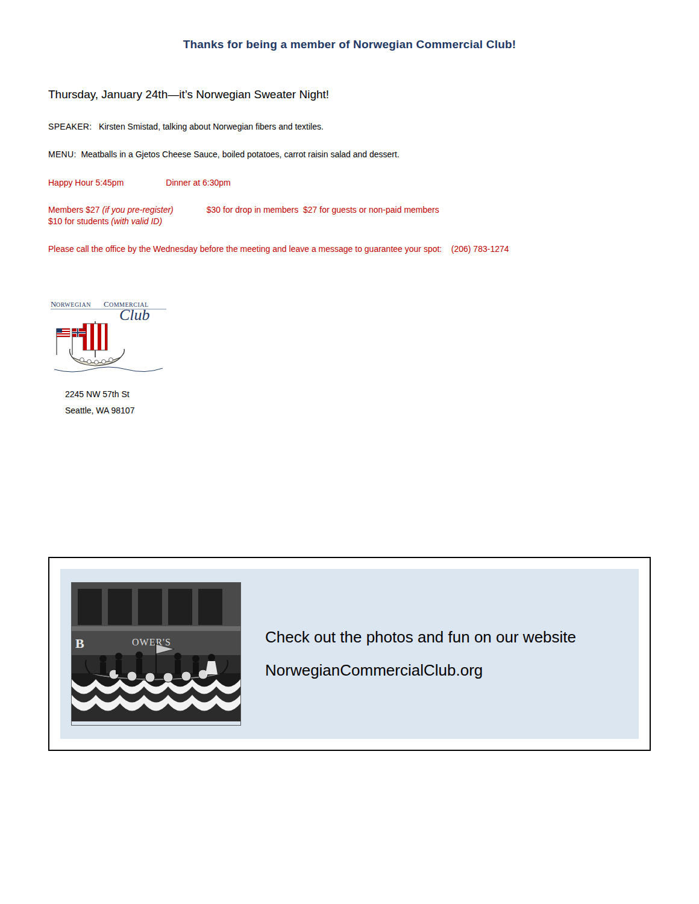Thanks for being a member of Norwegian Commercial Club!
Thursday, January 24th—it’s Norwegian Sweater Night!
SPEAKER: Kirsten Smistad, talking about Norwegian fibers and textiles.
MENU: Meatballs in a Gjetos Cheese Sauce, boiled potatoes, carrot raisin salad and dessert.
Happy Hour 5:45pm Dinner at 6:30pm
Members $27 (if you pre-register) $30 for drop in members $27 for guests or non-paid members
$10 for students (with valid ID)
Please call the office by the Wednesday before the meeting and leave a message to guarantee your spot: (206) 783-1274
N ORWEGIAN C OMMERCIAL Club
2245 NW 57th St
Seattle, WA 98107
B OWER'S
Check out the photos and fun on our website NorwegianCommercialClub.org